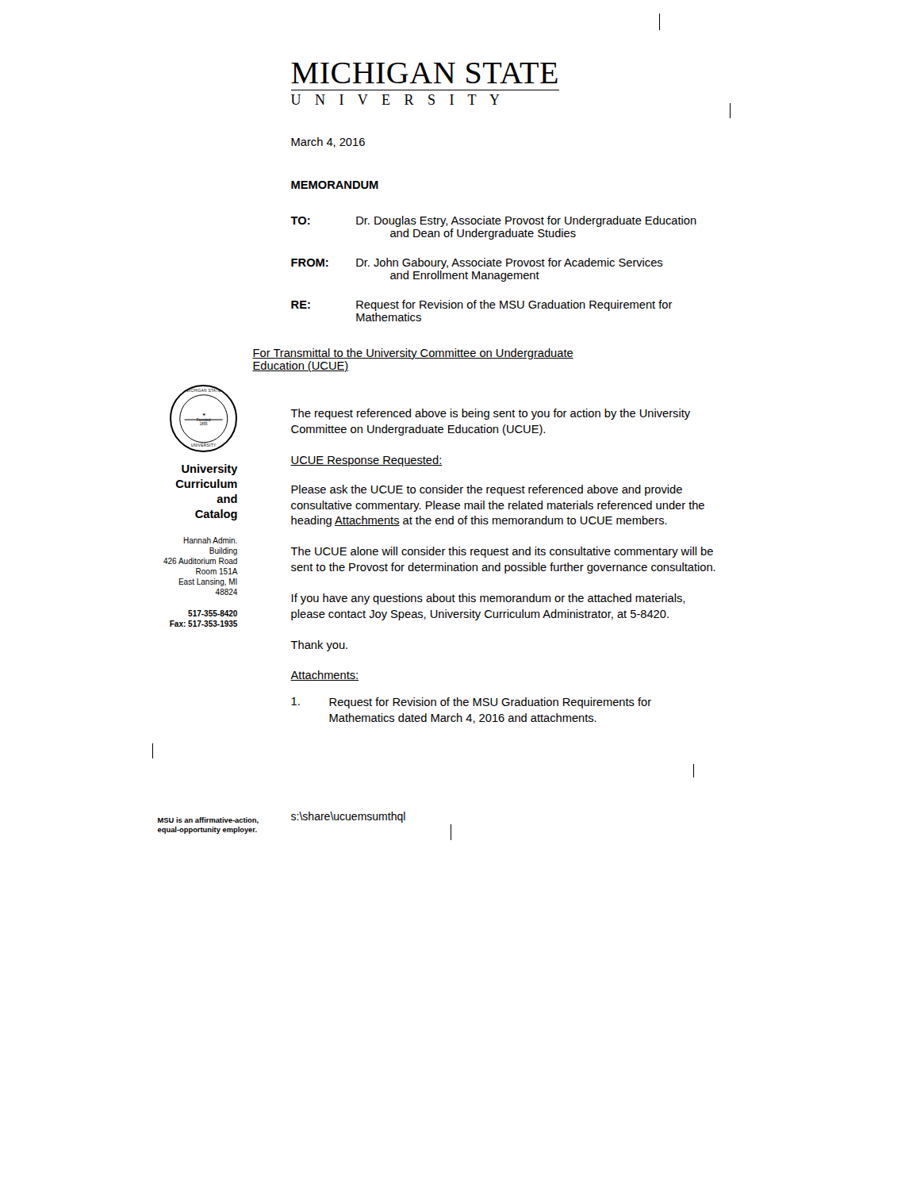MICHIGAN STATE U N I V E R S I T Y
March 4, 2016
MEMORANDUM
TO:
Dr. Douglas Estry, Associate Provost for Undergraduate Education and Dean of Undergraduate Studies
FROM:
Dr. John Gaboury, Associate Provost for Academic Services and Enrollment Management
RE:
Request for Revision of the MSU Graduation Requirement for
Mathematics
For Transmittal to the University Committee on Undergraduate
Education (UCUE)
MICHIGAN STATE
★
Founded
1855
UNIVERSITY
University
Curriculum and
Catalog
Hannah Admin. Building
426 Auditorium Road
Room 151A
East Lansing, MI 48824
517-355-8420
Fax: 517-353-1935
The request referenced above is being sent to you for action by the University Committee on Undergraduate Education (UCUE).
UCUE Response Requested:
Please ask the UCUE to consider the request referenced above and provide consultative commentary. Please mail the related materials referenced under the heading Attachments at the end of this memorandum to UCUE members.
The UCUE alone will consider this request and its consultative commentary will be sent to the Provost for determination and possible further governance consultation.
If you have any questions about this memorandum or the attached materials, please contact Joy Speas, University Curriculum Administrator, at 5-8420.
Thank you.
Attachments:
1.
Request for Revision of the MSU Graduation Requirements for
Mathematics dated March 4, 2016 and attachments.
s:\share\ucuemsumthql
MSU is an affirmative-action,
equal-opportunity employer.